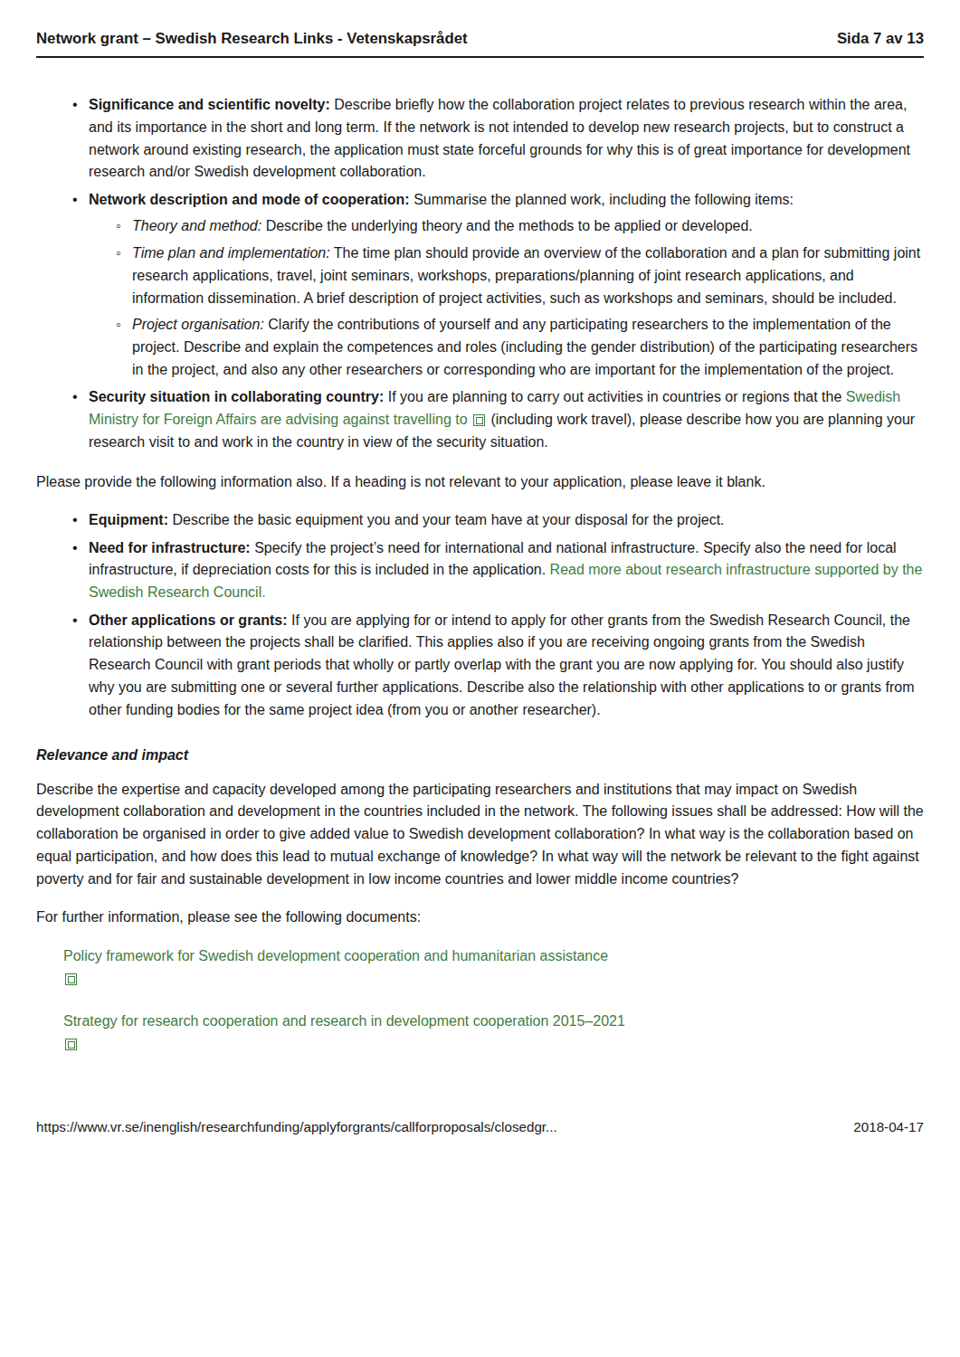Network grant – Swedish Research Links - Vetenskapsrådet Sida 7 av 13
Significance and scientific novelty: Describe briefly how the collaboration project relates to previous research within the area, and its importance in the short and long term. If the network is not intended to develop new research projects, but to construct a network around existing research, the application must state forceful grounds for why this is of great importance for development research and/or Swedish development collaboration.
Network description and mode of cooperation: Summarise the planned work, including the following items:
Theory and method: Describe the underlying theory and the methods to be applied or developed.
Time plan and implementation: The time plan should provide an overview of the collaboration and a plan for submitting joint research applications, travel, joint seminars, workshops, preparations/planning of joint research applications, and information dissemination. A brief description of project activities, such as workshops and seminars, should be included.
Project organisation: Clarify the contributions of yourself and any participating researchers to the implementation of the project. Describe and explain the competences and roles (including the gender distribution) of the participating researchers in the project, and also any other researchers or corresponding who are important for the implementation of the project.
Security situation in collaborating country: If you are planning to carry out activities in countries or regions that the Swedish Ministry for Foreign Affairs are advising against travelling to (including work travel), please describe how you are planning your research visit to and work in the country in view of the security situation.
Please provide the following information also. If a heading is not relevant to your application, please leave it blank.
Equipment: Describe the basic equipment you and your team have at your disposal for the project.
Need for infrastructure: Specify the project’s need for international and national infrastructure. Specify also the need for local infrastructure, if depreciation costs for this is included in the application. Read more about research infrastructure supported by the Swedish Research Council.
Other applications or grants: If you are applying for or intend to apply for other grants from the Swedish Research Council, the relationship between the projects shall be clarified. This applies also if you are receiving ongoing grants from the Swedish Research Council with grant periods that wholly or partly overlap with the grant you are now applying for. You should also justify why you are submitting one or several further applications. Describe also the relationship with other applications to or grants from other funding bodies for the same project idea (from you or another researcher).
Relevance and impact
Describe the expertise and capacity developed among the participating researchers and institutions that may impact on Swedish development collaboration and development in the countries included in the network. The following issues shall be addressed: How will the collaboration be organised in order to give added value to Swedish development collaboration? In what way is the collaboration based on equal participation, and how does this lead to mutual exchange of knowledge? In what way will the network be relevant to the fight against poverty and for fair and sustainable development in low income countries and lower middle income countries?
For further information, please see the following documents:
Policy framework for Swedish development cooperation and humanitarian assistance
Strategy for research cooperation and research in development cooperation 2015–2021
https://www.vr.se/inenglish/researchfunding/applyforgrants/callforproposals/closedgr... 2018-04-17